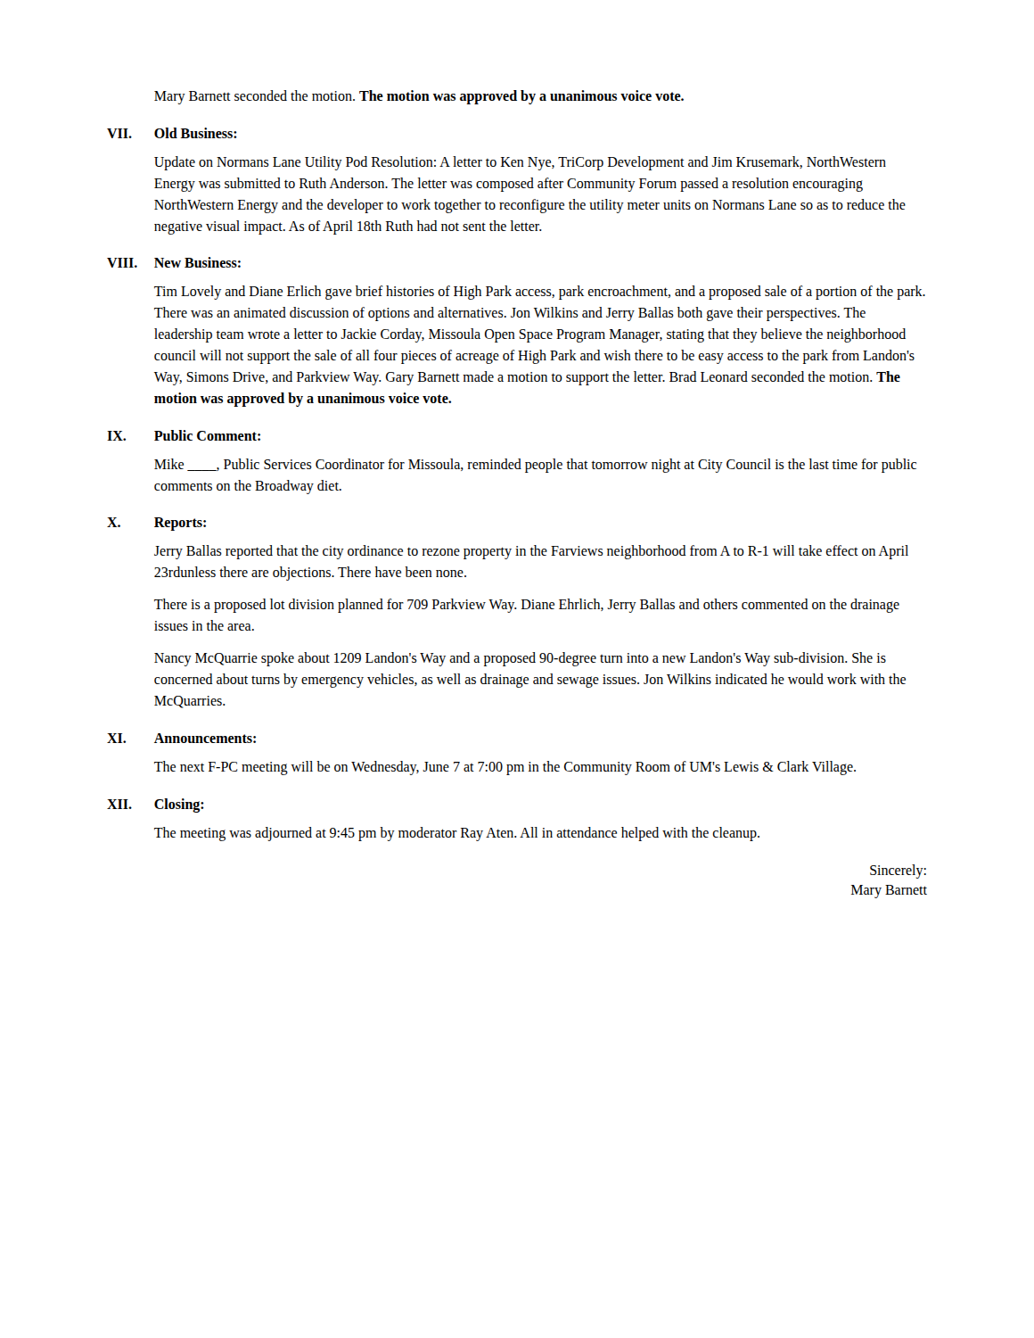Mary Barnett seconded the motion. The motion was approved by a unanimous voice vote.
VII. Old Business:
Update on Normans Lane Utility Pod Resolution: A letter to Ken Nye, TriCorp Development and Jim Krusemark, NorthWestern Energy was submitted to Ruth Anderson. The letter was composed after Community Forum passed a resolution encouraging NorthWestern Energy and the developer to work together to reconfigure the utility meter units on Normans Lane so as to reduce the negative visual impact. As of April 18th Ruth had not sent the letter.
VIII. New Business:
Tim Lovely and Diane Erlich gave brief histories of High Park access, park encroachment, and a proposed sale of a portion of the park. There was an animated discussion of options and alternatives. Jon Wilkins and Jerry Ballas both gave their perspectives. The leadership team wrote a letter to Jackie Corday, Missoula Open Space Program Manager, stating that they believe the neighborhood council will not support the sale of all four pieces of acreage of High Park and wish there to be easy access to the park from Landon's Way, Simons Drive, and Parkview Way. Gary Barnett made a motion to support the letter. Brad Leonard seconded the motion. The motion was approved by a unanimous voice vote.
IX. Public Comment:
Mike ____, Public Services Coordinator for Missoula, reminded people that tomorrow night at City Council is the last time for public comments on the Broadway diet.
X. Reports:
Jerry Ballas reported that the city ordinance to rezone property in the Farviews neighborhood from A to R-1 will take effect on April 23rdunless there are objections. There have been none.
There is a proposed lot division planned for 709 Parkview Way. Diane Ehrlich, Jerry Ballas and others commented on the drainage issues in the area.
Nancy McQuarrie spoke about 1209 Landon's Way and a proposed 90-degree turn into a new Landon's Way sub-division. She is concerned about turns by emergency vehicles, as well as drainage and sewage issues. Jon Wilkins indicated he would work with the McQuarries.
XI. Announcements:
The next F-PC meeting will be on Wednesday, June 7 at 7:00 pm in the Community Room of UM's Lewis & Clark Village.
XII. Closing:
The meeting was adjourned at 9:45 pm by moderator Ray Aten. All in attendance helped with the cleanup.
Sincerely:
Mary Barnett